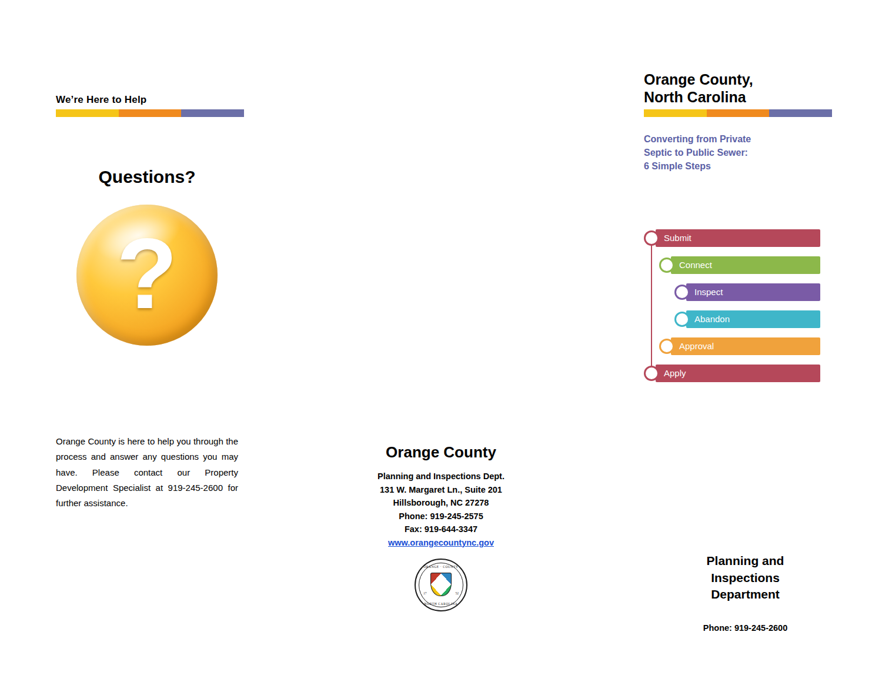We’re Here to Help
Questions?
?
Orange County is here to help you through the process and answer any questions you may have. Please contact our Property Development Specialist at 919-245-2600 for further assistance.
Orange County
Planning and Inspections Dept.
131 W. Margaret Ln., Suite 201
Hillsborough, NC 27278
Phone: 919-245-2575
Fax: 919-644-3347
www.orangecountync.gov
ORANGE · COUNTY
17
52
NORTH CAROLINA
Orange County,
North Carolina
Converting from Private
Septic to Public Sewer:
6 Simple Steps
Submit
Connect
Inspect
Abandon
Approval
Apply
Planning and
Inspections
Department
Phone: 919-245-2600